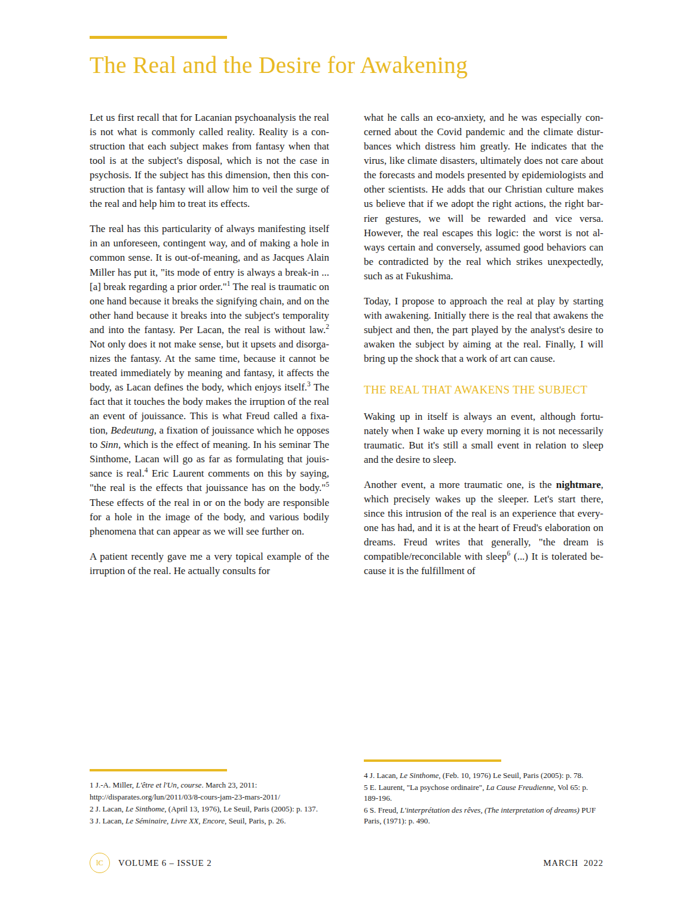The Real and the Desire for Awakening
Let us first recall that for Lacanian psychoanalysis the real is not what is commonly called reality. Reality is a construction that each subject makes from fantasy when that tool is at the subject's disposal, which is not the case in psychosis. If the subject has this dimension, then this construction that is fantasy will allow him to veil the surge of the real and help him to treat its effects.
The real has this particularity of always manifesting itself in an unforeseen, contingent way, and of making a hole in common sense. It is out-of-meaning, and as Jacques Alain Miller has put it, "its mode of entry is always a break-in ... [a] break regarding a prior order."1 The real is traumatic on one hand because it breaks the signifying chain, and on the other hand because it breaks into the subject's temporality and into the fantasy. Per Lacan, the real is without law.2 Not only does it not make sense, but it upsets and disorganizes the fantasy. At the same time, because it cannot be treated immediately by meaning and fantasy, it affects the body, as Lacan defines the body, which enjoys itself.3 The fact that it touches the body makes the irruption of the real an event of jouissance. This is what Freud called a fixation, Bedeutung, a fixation of jouissance which he opposes to Sinn, which is the effect of meaning. In his seminar The Sinthome, Lacan will go as far as formulating that jouissance is real.4 Eric Laurent comments on this by saying, "the real is the effects that jouissance has on the body."5 These effects of the real in or on the body are responsible for a hole in the image of the body, and various bodily phenomena that can appear as we will see further on.
A patient recently gave me a very topical example of the irruption of the real. He actually consults for
1 J.-A. Miller, L'être et l'Un, course. March 23, 2011:
http://disparates.org/lun/2011/03/8-cours-jam-23-mars-2011/
2 J. Lacan, Le Sinthome, (April 13, 1976), Le Seuil, Paris (2005): p. 137.
3 J. Lacan, Le Séminaire, Livre XX, Encore, Seuil, Paris, p. 26.
what he calls an eco-anxiety, and he was especially concerned about the Covid pandemic and the climate disturbances which distress him greatly. He indicates that the virus, like climate disasters, ultimately does not care about the forecasts and models presented by epidemiologists and other scientists. He adds that our Christian culture makes us believe that if we adopt the right actions, the right barrier gestures, we will be rewarded and vice versa. However, the real escapes this logic: the worst is not always certain and conversely, assumed good behaviors can be contradicted by the real which strikes unexpectedly, such as at Fukushima.
Today, I propose to approach the real at play by starting with awakening. Initially there is the real that awakens the subject and then, the part played by the analyst's desire to awaken the subject by aiming at the real. Finally, I will bring up the shock that a work of art can cause.
The Real That Awakens the Subject
Waking up in itself is always an event, although fortunately when I wake up every morning it is not necessarily traumatic. But it's still a small event in relation to sleep and the desire to sleep.
Another event, a more traumatic one, is the nightmare, which precisely wakes up the sleeper. Let's start there, since this intrusion of the real is an experience that everyone has had, and it is at the heart of Freud's elaboration on dreams. Freud writes that generally, "the dream is compatible/reconcilable with sleep6 (...) It is tolerated because it is the fulfillment of
4 J. Lacan, Le Sinthome, (Feb. 10, 1976) Le Seuil, Paris (2005): p. 78.
5 E. Laurent, "La psychose ordinaire", La Cause Freudienne, Vol 65: p. 189-196.
6 S. Freud, L'interprétation des rêves, (The interpretation of dreams) PUF Paris, (1971): p. 490.
lC
VOLUME 6 – ISSUE 2
MARCH 2022